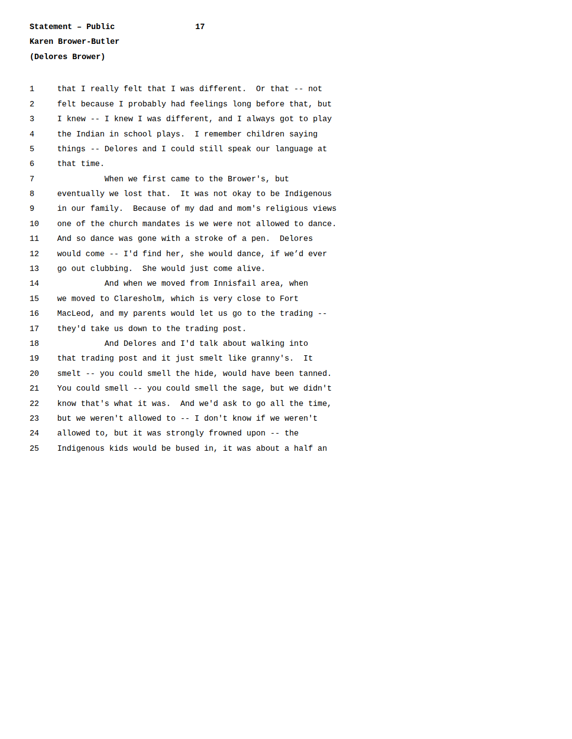Statement – Public 17
Karen Brower-Butler
(Delores Brower)
| 1 | that I really felt that I was different. Or that -- not |
| 2 | felt because I probably had feelings long before that, but |
| 3 | I knew -- I knew I was different, and I always got to play |
| 4 | the Indian in school plays. I remember children saying |
| 5 | things -- Delores and I could still speak our language at |
| 6 | that time. |
| 7 | When we first came to the Brower's, but |
| 8 | eventually we lost that. It was not okay to be Indigenous |
| 9 | in our family. Because of my dad and mom's religious views |
| 10 | one of the church mandates is we were not allowed to dance. |
| 11 | And so dance was gone with a stroke of a pen. Delores |
| 12 | would come -- I'd find her, she would dance, if we’d ever |
| 13 | go out clubbing. She would just come alive. |
| 14 | And when we moved from Innisfail area, when |
| 15 | we moved to Claresholm, which is very close to Fort |
| 16 | MacLeod, and my parents would let us go to the trading -- |
| 17 | they'd take us down to the trading post. |
| 18 | And Delores and I'd talk about walking into |
| 19 | that trading post and it just smelt like granny's. It |
| 20 | smelt -- you could smell the hide, would have been tanned. |
| 21 | You could smell -- you could smell the sage, but we didn't |
| 22 | know that's what it was. And we'd ask to go all the time, |
| 23 | but we weren't allowed to -- I don't know if we weren't |
| 24 | allowed to, but it was strongly frowned upon -- the |
| 25 | Indigenous kids would be bused in, it was about a half an |